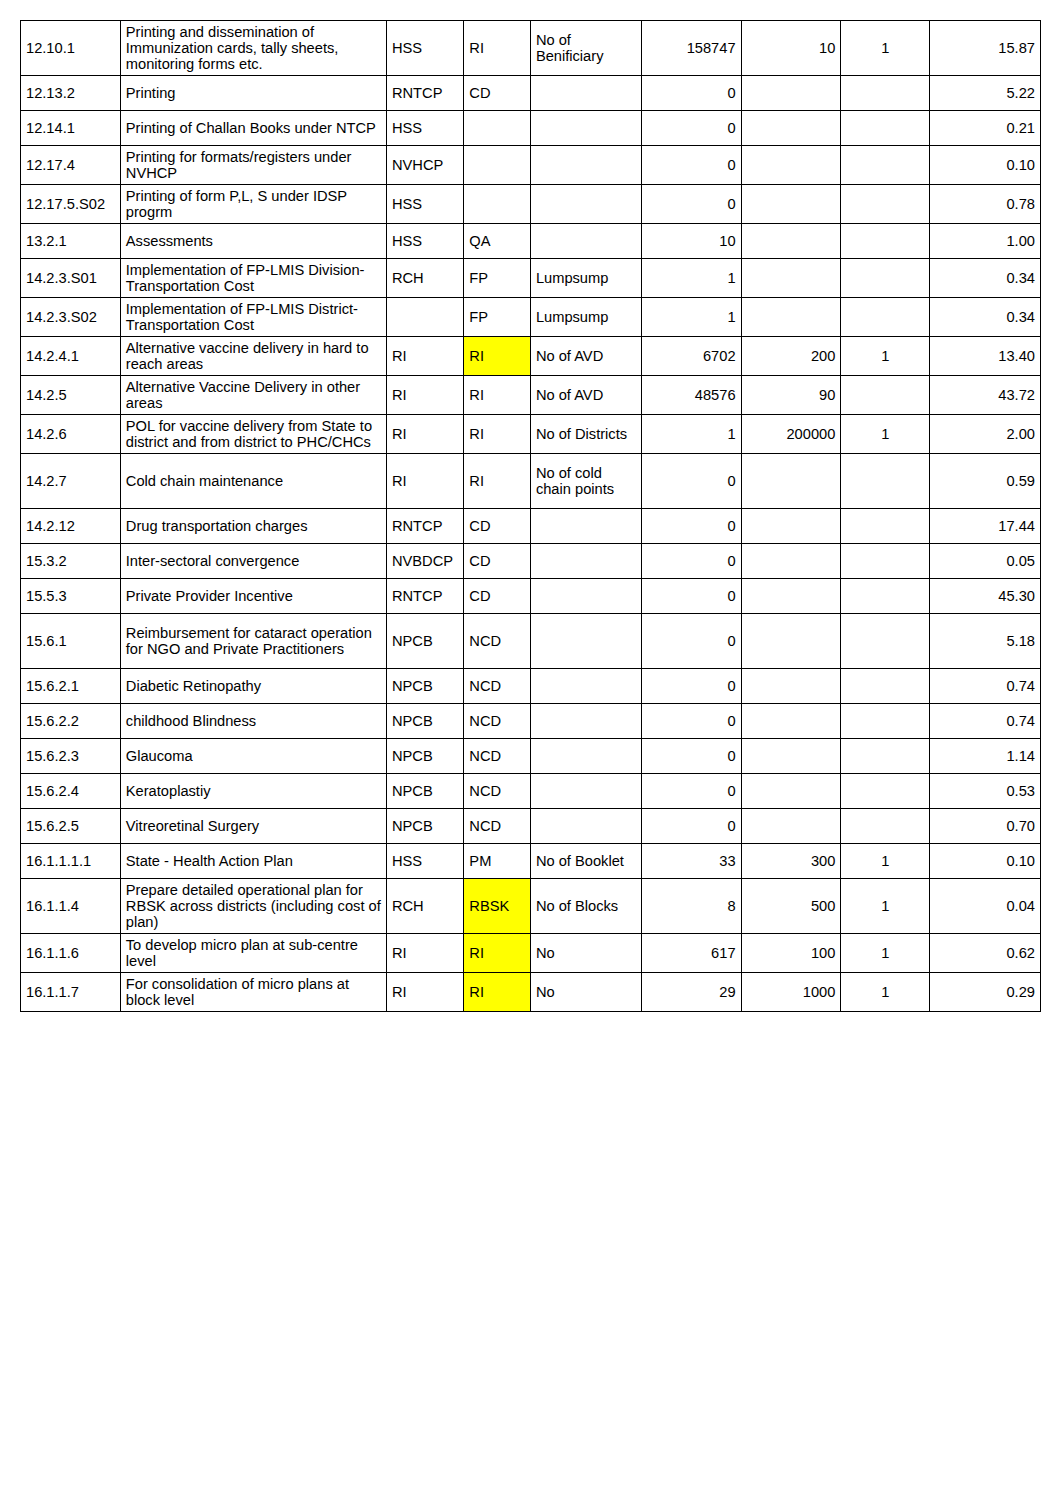| 12.10.1 | Printing and dissemination of Immunization cards, tally sheets, monitoring forms etc. | HSS | RI | No of Benificiary | 158747 | 10 | 1 | 15.87 |
| 12.13.2 | Printing | RNTCP | CD | | 0 | | | 5.22 |
| 12.14.1 | Printing of Challan Books under NTCP | HSS | | | 0 | | | 0.21 |
| 12.17.4 | Printing for formats/registers under NVHCP | NVHCP | | | 0 | | | 0.10 |
| 12.17.5.S02 | Printing of form P,L, S under IDSP progrm | HSS | | | 0 | | | 0.78 |
| 13.2.1 | Assessments | HSS | QA | | 10 | | | 1.00 |
| 14.2.3.S01 | Implementation of FP-LMIS Division-Transportation Cost | RCH | FP | Lumpsump | 1 | | | 0.34 |
| 14.2.3.S02 | Implementation of FP-LMIS District-Transportation Cost | | FP | Lumpsump | 1 | | | 0.34 |
| 14.2.4.1 | Alternative vaccine delivery in hard to reach areas | RI | RI | No of AVD | 6702 | 200 | 1 | 13.40 |
| 14.2.5 | Alternative Vaccine Delivery in other areas | RI | RI | No of AVD | 48576 | 90 | | 43.72 |
| 14.2.6 | POL for vaccine delivery from State to district and from district to PHC/CHCs | RI | RI | No of Districts | 1 | 200000 | 1 | 2.00 |
| 14.2.7 | Cold chain maintenance | RI | RI | No of cold chain points | 0 | | | 0.59 |
| 14.2.12 | Drug transportation charges | RNTCP | CD | | 0 | | | 17.44 |
| 15.3.2 | Inter-sectoral convergence | NVBDCP | CD | | 0 | | | 0.05 |
| 15.5.3 | Private Provider Incentive | RNTCP | CD | | 0 | | | 45.30 |
| 15.6.1 | Reimbursement for cataract operation for NGO and Private Practitioners | NPCB | NCD | | 0 | | | 5.18 |
| 15.6.2.1 | Diabetic Retinopathy | NPCB | NCD | | 0 | | | 0.74 |
| 15.6.2.2 | childhood Blindness | NPCB | NCD | | 0 | | | 0.74 |
| 15.6.2.3 | Glaucoma | NPCB | NCD | | 0 | | | 1.14 |
| 15.6.2.4 | Keratoplastiy | NPCB | NCD | | 0 | | | 0.53 |
| 15.6.2.5 | Vitreoretinal Surgery | NPCB | NCD | | 0 | | | 0.70 |
| 16.1.1.1.1 | State - Health Action Plan | HSS | PM | No of Booklet | 33 | 300 | 1 | 0.10 |
| 16.1.1.4 | Prepare detailed operational plan for RBSK across districts (including cost of plan) | RCH | RBSK | No of Blocks | 8 | 500 | 1 | 0.04 |
| 16.1.1.6 | To develop micro plan at sub-centre level | RI | RI | No | 617 | 100 | 1 | 0.62 |
| 16.1.1.7 | For consolidation of micro plans at block level | RI | RI | No | 29 | 1000 | 1 | 0.29 |